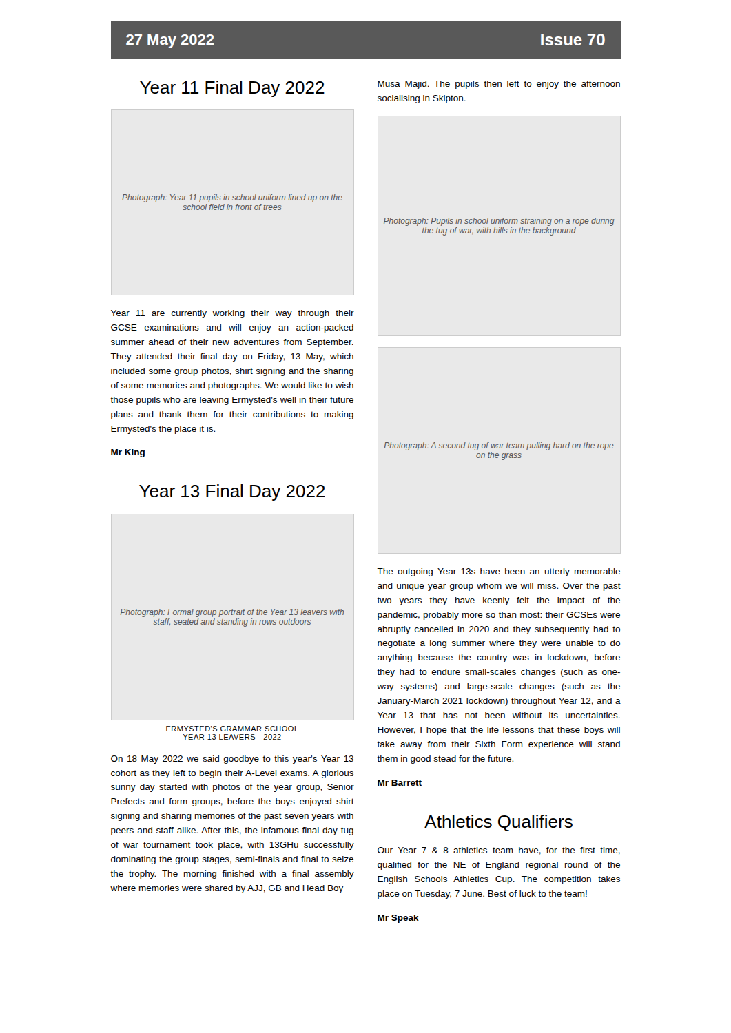27 May 2022
Issue 70
Year 11 Final Day 2022
Photograph: Year 11 pupils in school uniform lined up on the school field in front of trees
Year 11 are currently working their way through their GCSE examinations and will enjoy an action-packed summer ahead of their new adventures from September. They attended their final day on Friday, 13 May, which included some group photos, shirt signing and the sharing of some memories and photographs. We would like to wish those pupils who are leaving Ermysted's well in their future plans and thank them for their contributions to making Ermysted's the place it is.
Mr King
Year 13 Final Day 2022
Photograph: Formal group portrait of the Year 13 leavers with staff, seated and standing in rows outdoors
ERMYSTED'S GRAMMAR SCHOOL
YEAR 13 LEAVERS - 2022
On 18 May 2022 we said goodbye to this year's Year 13 cohort as they left to begin their A-Level exams. A glorious sunny day started with photos of the year group, Senior Prefects and form groups, before the boys enjoyed shirt signing and sharing memories of the past seven years with peers and staff alike. After this, the infamous final day tug of war tournament took place, with 13GHu successfully dominating the group stages, semi-finals and final to seize the trophy. The morning finished with a final assembly where memories were shared by AJJ, GB and Head Boy
Musa Majid. The pupils then left to enjoy the afternoon socialising in Skipton.
Photograph: Pupils in school uniform straining on a rope during the tug of war, with hills in the background
Photograph: A second tug of war team pulling hard on the rope on the grass
The outgoing Year 13s have been an utterly memorable and unique year group whom we will miss. Over the past two years they have keenly felt the impact of the pandemic, probably more so than most: their GCSEs were abruptly cancelled in 2020 and they subsequently had to negotiate a long summer where they were unable to do anything because the country was in lockdown, before they had to endure small-scales changes (such as one-way systems) and large-scale changes (such as the January-March 2021 lockdown) throughout Year 12, and a Year 13 that has not been without its uncertainties. However, I hope that the life lessons that these boys will take away from their Sixth Form experience will stand them in good stead for the future.
Mr Barrett
Athletics Qualifiers
Our Year 7 & 8 athletics team have, for the first time, qualified for the NE of England regional round of the English Schools Athletics Cup. The competition takes place on Tuesday, 7 June. Best of luck to the team!
Mr Speak